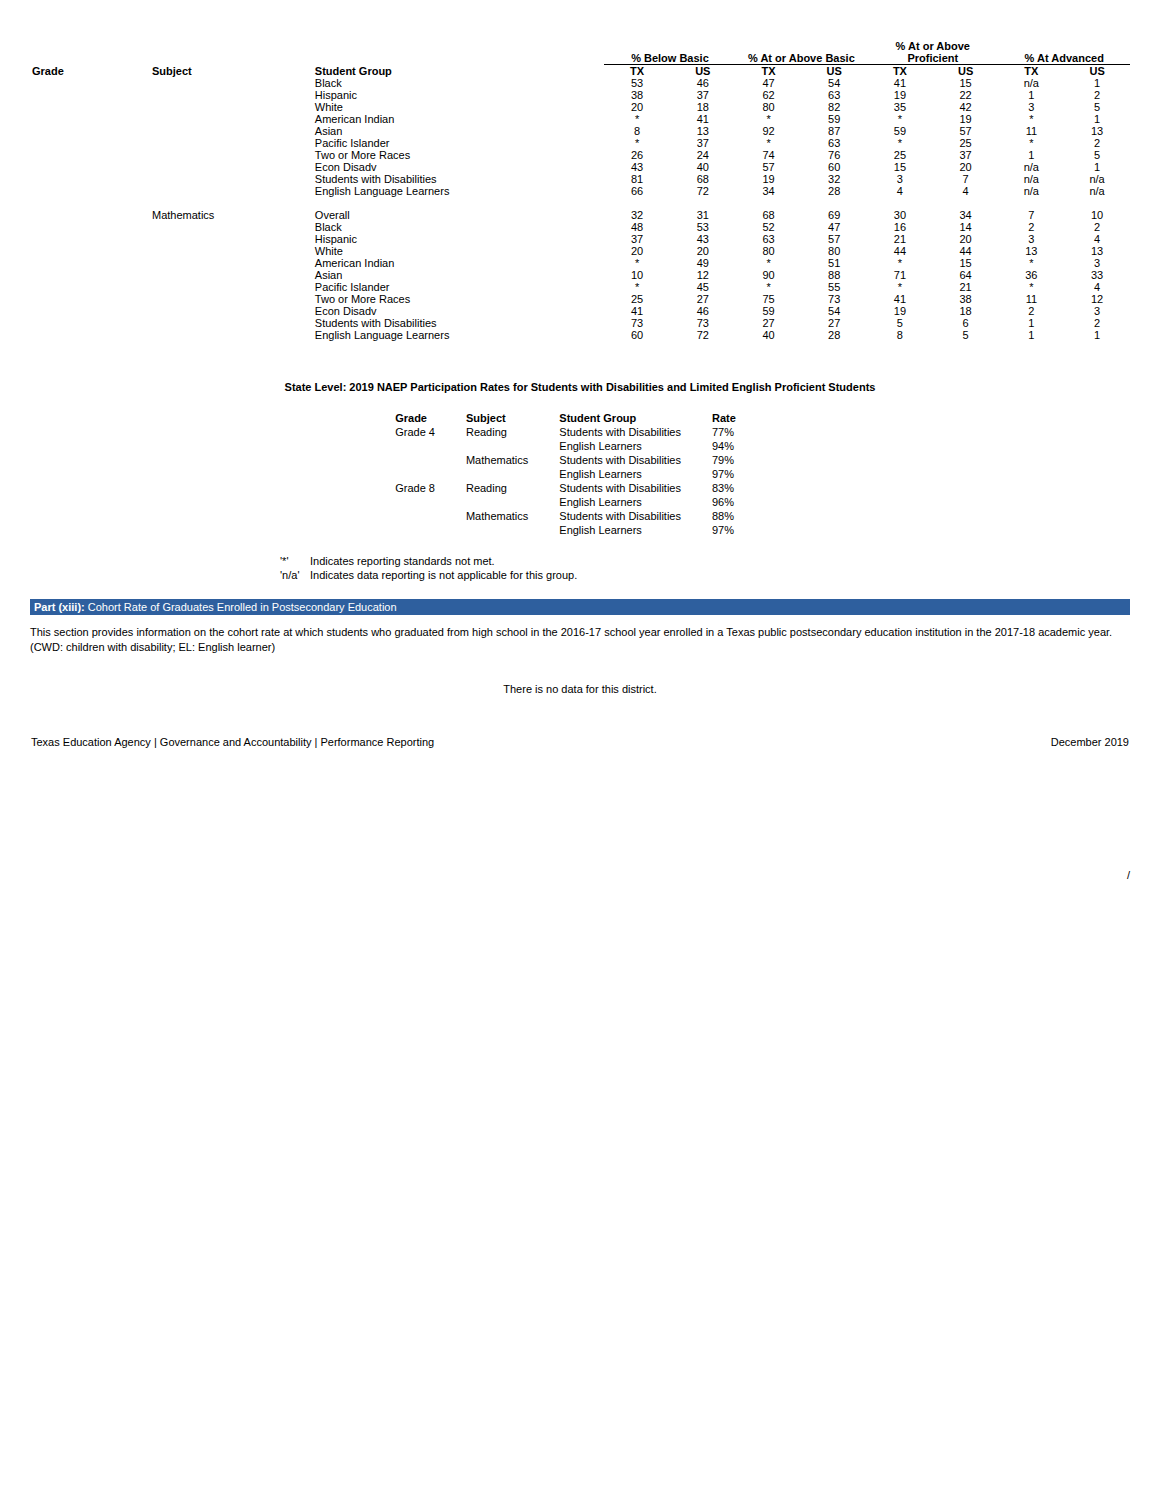| | | | % At or Above | |
| --- | --- | --- | --- | --- |
| | % Below Basic | % At or Above Basic | Proficient | % At Advanced |
| Grade | Subject | Student Group | TX | US | TX | US | TX | US | TX | US |
| | | Black | 53 | 46 | 47 | 54 | 41 | 15 | n/a | 1 |
| | | Hispanic | 38 | 37 | 62 | 63 | 19 | 22 | 1 | 2 |
| | | White | 20 | 18 | 80 | 82 | 35 | 42 | 3 | 5 |
| | | American Indian | * | 41 | * | 59 | * | 19 | * | 1 |
| | | Asian | 8 | 13 | 92 | 87 | 59 | 57 | 11 | 13 |
| | | Pacific Islander | * | 37 | * | 63 | * | 25 | * | 2 |
| | | Two or More Races | 26 | 24 | 74 | 76 | 25 | 37 | 1 | 5 |
| | | Econ Disadv | 43 | 40 | 57 | 60 | 15 | 20 | n/a | 1 |
| | | Students with Disabilities | 81 | 68 | 19 | 32 | 3 | 7 | n/a | n/a |
| | | English Language Learners | 66 | 72 | 34 | 28 | 4 | 4 | n/a | n/a |
| | Mathematics | Overall | 32 | 31 | 68 | 69 | 30 | 34 | 7 | 10 |
| | | Black | 48 | 53 | 52 | 47 | 16 | 14 | 2 | 2 |
| | | Hispanic | 37 | 43 | 63 | 57 | 21 | 20 | 3 | 4 |
| | | White | 20 | 20 | 80 | 80 | 44 | 44 | 13 | 13 |
| | | American Indian | * | 49 | * | 51 | * | 15 | * | 3 |
| | | Asian | 10 | 12 | 90 | 88 | 71 | 64 | 36 | 33 |
| | | Pacific Islander | * | 45 | * | 55 | * | 21 | * | 4 |
| | | Two or More Races | 25 | 27 | 75 | 73 | 41 | 38 | 11 | 12 |
| | | Econ Disadv | 41 | 46 | 59 | 54 | 19 | 18 | 2 | 3 |
| | | Students with Disabilities | 73 | 73 | 27 | 27 | 5 | 6 | 1 | 2 |
| | | English Language Learners | 60 | 72 | 40 | 28 | 8 | 5 | 1 | 1 |
State Level: 2019 NAEP Participation Rates for Students with Disabilities and Limited English Proficient Students
| Grade | Subject | Student Group | Rate |
| --- | --- | --- | --- |
| Grade 4 | Reading | Students with Disabilities | 77% |
| | | English Learners | 94% |
| | Mathematics | Students with Disabilities | 79% |
| | | English Learners | 97% |
| Grade 8 | Reading | Students with Disabilities | 83% |
| | | English Learners | 96% |
| | Mathematics | Students with Disabilities | 88% |
| | | English Learners | 97% |
'*'Indicates reporting standards not met.
'n/a'Indicates data reporting is not applicable for this group.
Part (xiii): Cohort Rate of Graduates Enrolled in Postsecondary Education
This section provides information on the cohort rate at which students who graduated from high school in the 2016-17 school year enrolled in a Texas public postsecondary education institution in the 2017-18 academic year. (CWD: children with disability; EL: English learner)
There is no data for this district.
| Texas Education Agency / Governance and Accountability / Performance Reporting | December 2019 |
/